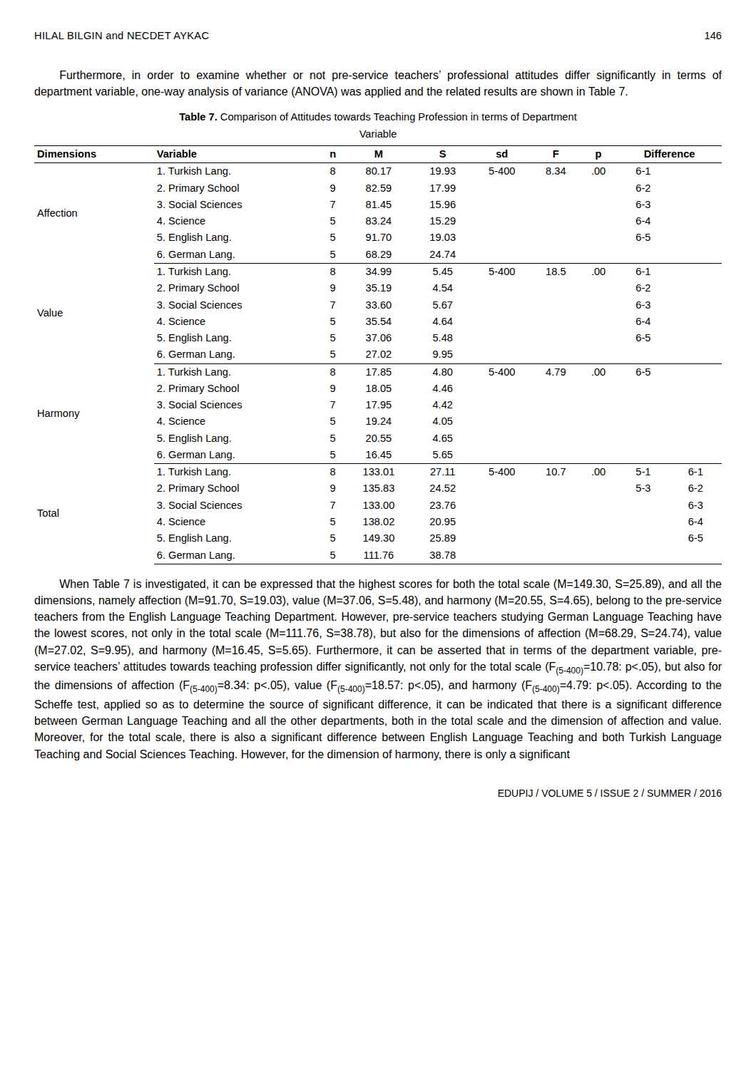HILAL BILGIN and NECDET AYKAC 146
Furthermore, in order to examine whether or not pre-service teachers’ professional attitudes differ significantly in terms of department variable, one-way analysis of variance (ANOVA) was applied and the related results are shown in Table 7.
Table 7. Comparison of Attitudes towards Teaching Profession in terms of Department
Variable
| Dimensions | Variable | n | M | S | sd | F | p | Difference |
| --- | --- | --- | --- | --- | --- | --- | --- | --- |
| Affection | 1. Turkish Lang. | 8 | 80.17 | 19.93 | 5-400 | 8.34 | .00 | 6-1 | |
| 2. Primary School | 9 | 82.59 | 17.99 | | | | 6-2 | |
| 3. Social Sciences | 7 | 81.45 | 15.96 | | | | 6-3 | |
| 4. Science | 5 | 83.24 | 15.29 | | | | 6-4 | |
| 5. English Lang. | 5 | 91.70 | 19.03 | | | | 6-5 | |
| 6. German Lang. | 5 | 68.29 | 24.74 | | | | | |
| Value | 1. Turkish Lang. | 8 | 34.99 | 5.45 | 5-400 | 18.5 | .00 | 6-1 | |
| 2. Primary School | 9 | 35.19 | 4.54 | | | | 6-2 | |
| 3. Social Sciences | 7 | 33.60 | 5.67 | | | | 6-3 | |
| 4. Science | 5 | 35.54 | 4.64 | | | | 6-4 | |
| 5. English Lang. | 5 | 37.06 | 5.48 | | | | 6-5 | |
| 6. German Lang. | 5 | 27.02 | 9.95 | | | | | |
| Harmony | 1. Turkish Lang. | 8 | 17.85 | 4.80 | 5-400 | 4.79 | .00 | 6-5 | |
| 2. Primary School | 9 | 18.05 | 4.46 | | | | | |
| 3. Social Sciences | 7 | 17.95 | 4.42 | | | | | |
| 4. Science | 5 | 19.24 | 4.05 | | | | | |
| 5. English Lang. | 5 | 20.55 | 4.65 | | | | | |
| 6. German Lang. | 5 | 16.45 | 5.65 | | | | | |
| Total | 1. Turkish Lang. | 8 | 133.01 | 27.11 | 5-400 | 10.7 | .00 | 5-1 | 6-1 |
| 2. Primary School | 9 | 135.83 | 24.52 | | | | 5-3 | 6-2 |
| 3. Social Sciences | 7 | 133.00 | 23.76 | | | | | 6-3 |
| 4. Science | 5 | 138.02 | 20.95 | | | | | 6-4 |
| 5. English Lang. | 5 | 149.30 | 25.89 | | | | | 6-5 |
| 6. German Lang. | 5 | 111.76 | 38.78 | | | | | |
When Table 7 is investigated, it can be expressed that the highest scores for both the total scale (M=149.30, S=25.89), and all the dimensions, namely affection (M=91.70, S=19.03), value (M=37.06, S=5.48), and harmony (M=20.55, S=4.65), belong to the pre-service teachers from the English Language Teaching Department. However, pre-service teachers studying German Language Teaching have the lowest scores, not only in the total scale (M=111.76, S=38.78), but also for the dimensions of affection (M=68.29, S=24.74), value (M=27.02, S=9.95), and harmony (M=16.45, S=5.65). Furthermore, it can be asserted that in terms of the department variable, pre-service teachers’ attitudes towards teaching profession differ significantly, not only for the total scale (F(5-400)=10.78: p<.05), but also for the dimensions of affection (F(5-400)=8.34: p<.05), value (F(5-400)=18.57: p<.05), and harmony (F(5-400)=4.79: p<.05). According to the Scheffe test, applied so as to determine the source of significant difference, it can be indicated that there is a significant difference between German Language Teaching and all the other departments, both in the total scale and the dimension of affection and value. Moreover, for the total scale, there is also a significant difference between English Language Teaching and both Turkish Language Teaching and Social Sciences Teaching. However, for the dimension of harmony, there is only a significant
EDUPIJ / VOLUME 5 / ISSUE 2 / SUMMER / 2016